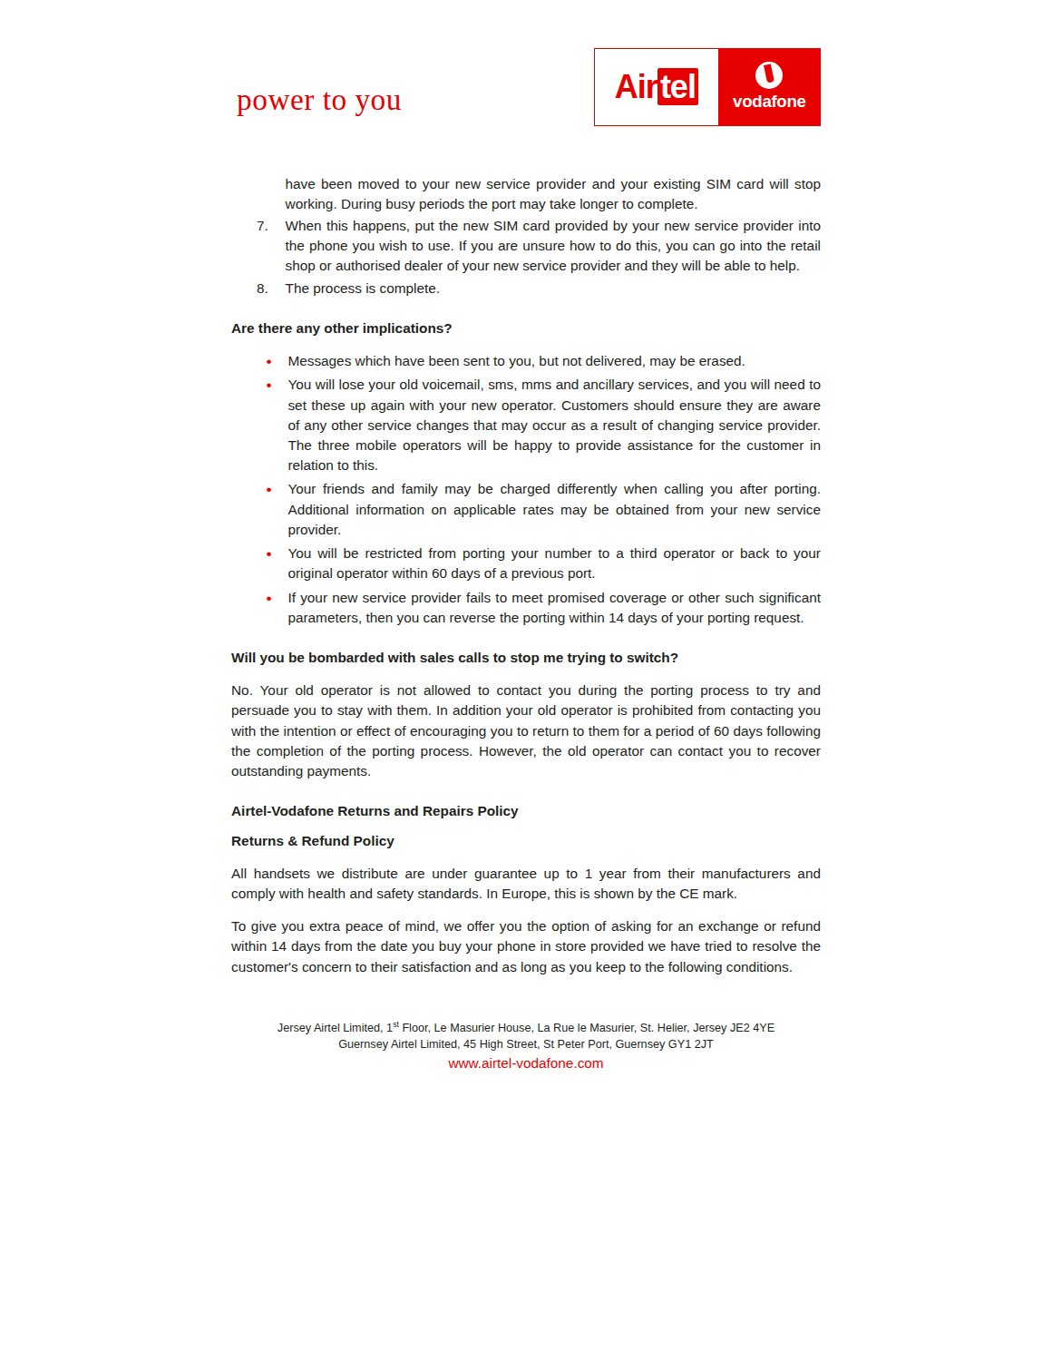power to you
Airtel
vodafone
have been moved to your new service provider and your existing SIM card will stop working. During busy periods the port may take longer to complete.
7. When this happens, put the new SIM card provided by your new service provider into the phone you wish to use. If you are unsure how to do this, you can go into the retail shop or authorised dealer of your new service provider and they will be able to help.
8. The process is complete.
Are there any other implications?
Messages which have been sent to you, but not delivered, may be erased.
You will lose your old voicemail, sms, mms and ancillary services, and you will need to set these up again with your new operator. Customers should ensure they are aware of any other service changes that may occur as a result of changing service provider. The three mobile operators will be happy to provide assistance for the customer in relation to this.
Your friends and family may be charged differently when calling you after porting. Additional information on applicable rates may be obtained from your new service provider.
You will be restricted from porting your number to a third operator or back to your original operator within 60 days of a previous port.
If your new service provider fails to meet promised coverage or other such significant parameters, then you can reverse the porting within 14 days of your porting request.
Will you be bombarded with sales calls to stop me trying to switch?
No. Your old operator is not allowed to contact you during the porting process to try and persuade you to stay with them. In addition your old operator is prohibited from contacting you with the intention or effect of encouraging you to return to them for a period of 60 days following the completion of the porting process. However, the old operator can contact you to recover outstanding payments.
Airtel-Vodafone Returns and Repairs Policy
Returns & Refund Policy
All handsets we distribute are under guarantee up to 1 year from their manufacturers and comply with health and safety standards. In Europe, this is shown by the CE mark.
To give you extra peace of mind, we offer you the option of asking for an exchange or refund within 14 days from the date you buy your phone in store provided we have tried to resolve the customer's concern to their satisfaction and as long as you keep to the following conditions.
Jersey Airtel Limited, 1st Floor, Le Masurier House, La Rue le Masurier, St. Helier, Jersey JE2 4YE
Guernsey Airtel Limited, 45 High Street, St Peter Port, Guernsey GY1 2JT
www.airtel-vodafone.com